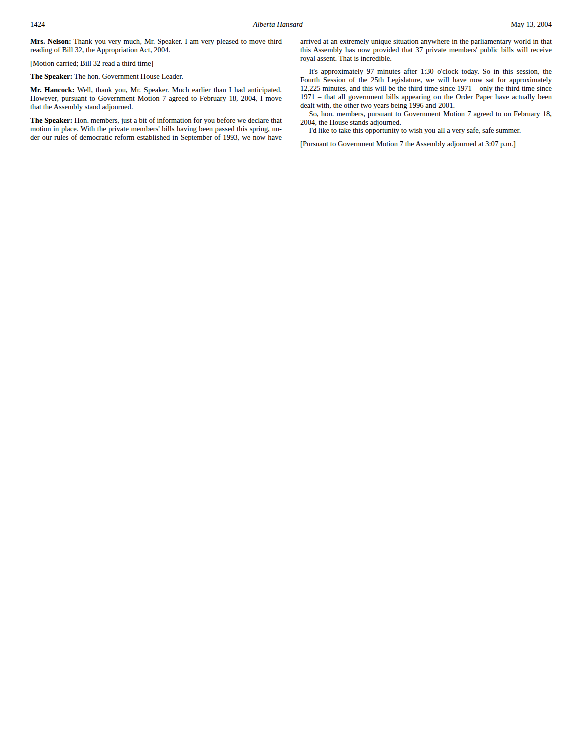1424 Alberta Hansard May 13, 2004
Mrs. Nelson: Thank you very much, Mr. Speaker. I am very pleased to move third reading of Bill 32, the Appropriation Act, 2004.
[Motion carried; Bill 32 read a third time]
The Speaker: The hon. Government House Leader.
Mr. Hancock: Well, thank you, Mr. Speaker. Much earlier than I had anticipated. However, pursuant to Government Motion 7 agreed to February 18, 2004, I move that the Assembly stand adjourned.
The Speaker: Hon. members, just a bit of information for you before we declare that motion in place. With the private members' bills having been passed this spring, under our rules of democratic reform established in September of 1993, we now have arrived at an extremely unique situation anywhere in the parliamentary world in that this Assembly has now provided that 37 private members' public bills will receive royal assent. That is incredible.
It's approximately 97 minutes after 1:30 o'clock today. So in this session, the Fourth Session of the 25th Legislature, we will have now sat for approximately 12,225 minutes, and this will be the third time since 1971 – only the third time since 1971 – that all government bills appearing on the Order Paper have actually been dealt with, the other two years being 1996 and 2001.
So, hon. members, pursuant to Government Motion 7 agreed to on February 18, 2004, the House stands adjourned.
I'd like to take this opportunity to wish you all a very safe, safe summer.
[Pursuant to Government Motion 7 the Assembly adjourned at 3:07 p.m.]